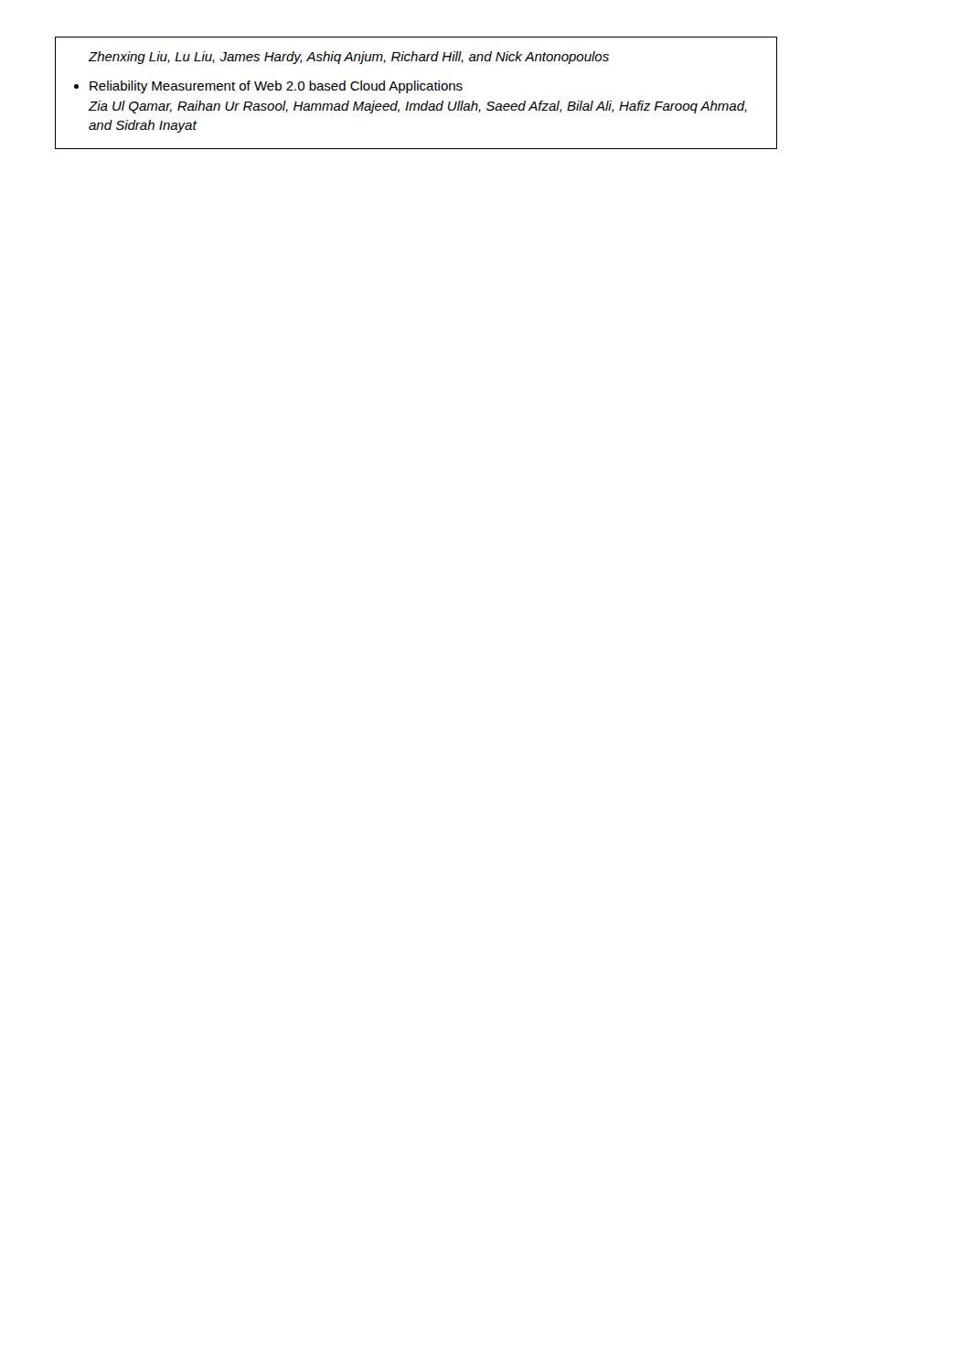Zhenxing Liu, Lu Liu, James Hardy, Ashiq Anjum, Richard Hill, and Nick Antonopoulos
Reliability Measurement of Web 2.0 based Cloud Applications
Zia Ul Qamar, Raihan Ur Rasool, Hammad Majeed, Imdad Ullah, Saeed Afzal, Bilal Ali, Hafiz Farooq Ahmad, and Sidrah Inayat